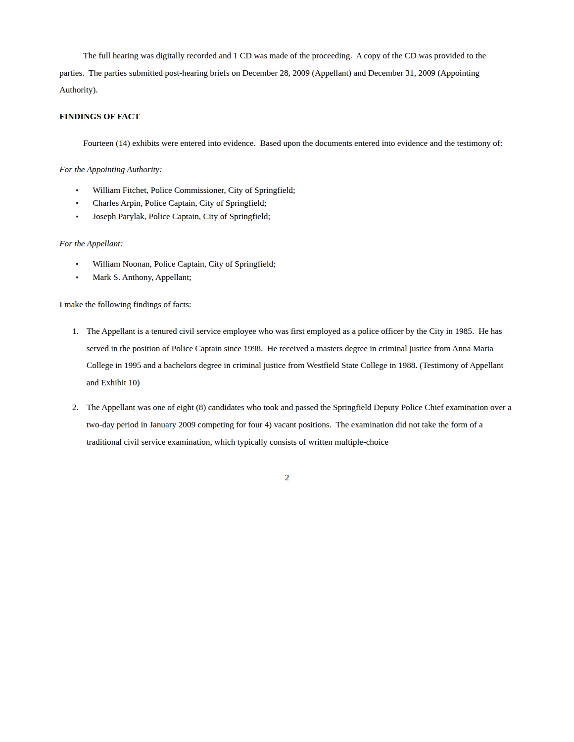The full hearing was digitally recorded and 1 CD was made of the proceeding. A copy of the CD was provided to the parties. The parties submitted post-hearing briefs on December 28, 2009 (Appellant) and December 31, 2009 (Appointing Authority).
FINDINGS OF FACT
Fourteen (14) exhibits were entered into evidence. Based upon the documents entered into evidence and the testimony of:
For the Appointing Authority:
William Fitchet, Police Commissioner, City of Springfield;
Charles Arpin, Police Captain, City of Springfield;
Joseph Parylak, Police Captain, City of Springfield;
For the Appellant:
William Noonan, Police Captain, City of Springfield;
Mark S. Anthony, Appellant;
I make the following findings of facts:
The Appellant is a tenured civil service employee who was first employed as a police officer by the City in 1985. He has served in the position of Police Captain since 1998. He received a masters degree in criminal justice from Anna Maria College in 1995 and a bachelors degree in criminal justice from Westfield State College in 1988. (Testimony of Appellant and Exhibit 10)
The Appellant was one of eight (8) candidates who took and passed the Springfield Deputy Police Chief examination over a two-day period in January 2009 competing for four 4) vacant positions. The examination did not take the form of a traditional civil service examination, which typically consists of written multiple-choice
2